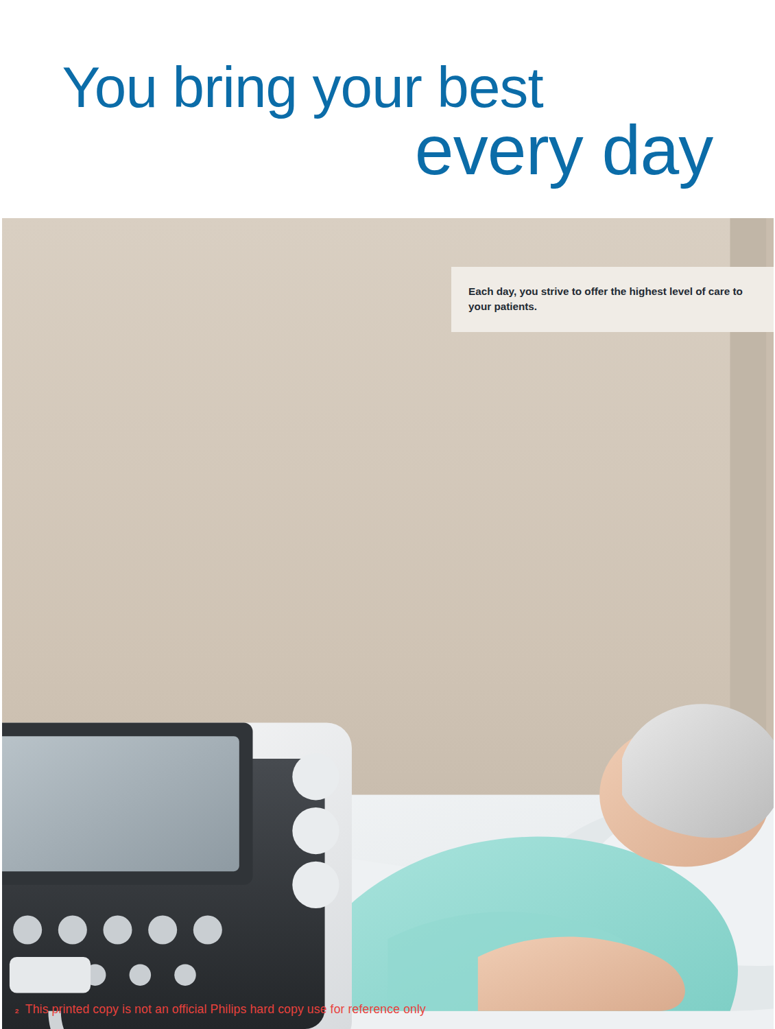You bring your best every day
Each day, you strive to offer the highest level of care to your patients.
2 This printed copy is not an official Philips hard copy use for reference only